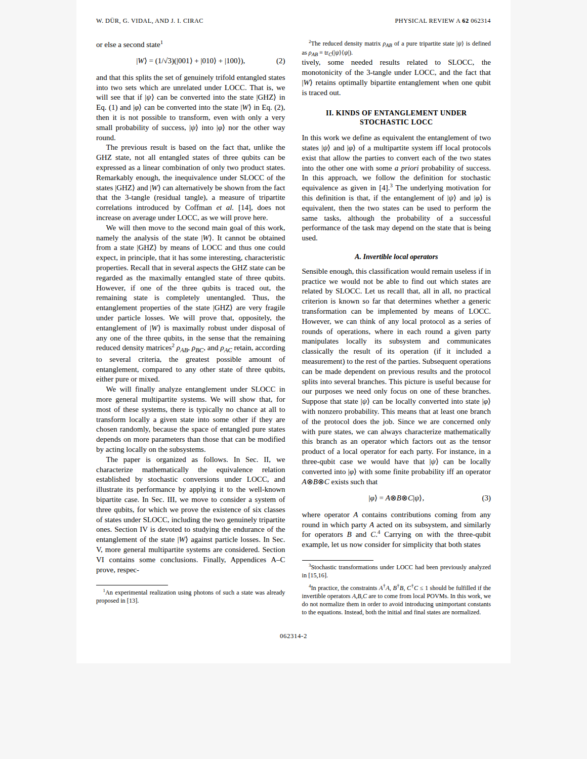W. Dür, G. Vidal, and J. I. Cirac
Physical Review A 62 062314
or else a second state1
|W⟩ = (1/√3)(|001⟩ + |010⟩ + |100⟩), (2)
and that this splits the set of genuinely trifold entangled states into two sets which are unrelated under LOCC. That is, we will see that if |ψ⟩ can be converted into the state |GHZ⟩ in Eq. (1) and |φ⟩ can be converted into the state |W⟩ in Eq. (2), then it is not possible to transform, even with only a very small probability of success, |ψ⟩ into |φ⟩ nor the other way round.
The previous result is based on the fact that, unlike the GHZ state, not all entangled states of three qubits can be expressed as a linear combination of only two product states. Remarkably enough, the inequivalence under SLOCC of the states |GHZ⟩ and |W⟩ can alternatively be shown from the fact that the 3-tangle (residual tangle), a measure of tripartite correlations introduced by Coffman et al. [14], does not increase on average under LOCC, as we will prove here.
We will then move to the second main goal of this work, namely the analysis of the state |W⟩. It cannot be obtained from a state |GHZ⟩ by means of LOCC and thus one could expect, in principle, that it has some interesting, characteristic properties. Recall that in several aspects the GHZ state can be regarded as the maximally entangled state of three qubits. However, if one of the three qubits is traced out, the remaining state is completely unentangled. Thus, the entanglement properties of the state |GHZ⟩ are very fragile under particle losses. We will prove that, oppositely, the entanglement of |W⟩ is maximally robust under disposal of any one of the three qubits, in the sense that the remaining reduced density matrices2 ρAB, ρBC, and ρAC retain, according to several criteria, the greatest possible amount of entanglement, compared to any other state of three qubits, either pure or mixed.
We will finally analyze entanglement under SLOCC in more general multipartite systems. We will show that, for most of these systems, there is typically no chance at all to transform locally a given state into some other if they are chosen randomly, because the space of entangled pure states depends on more parameters than those that can be modified by acting locally on the subsystems.
The paper is organized as follows. In Sec. II, we characterize mathematically the equivalence relation established by stochastic conversions under LOCC, and illustrate its performance by applying it to the well-known bipartite case. In Sec. III, we move to consider a system of three qubits, for which we prove the existence of six classes of states under SLOCC, including the two genuinely tripartite ones. Section IV is devoted to studying the endurance of the entanglement of the state |W⟩ against particle losses. In Sec. V, more general multipartite systems are considered. Section VI contains some conclusions. Finally, Appendices A–C prove, respec-
1An experimental realization using photons of such a state was already proposed in [13].
2The reduced density matrix ρAB of a pure tripartite state |ψ⟩ is defined as ρAB ≡ trC(|ψ⟩⟨ψ|).
tively, some needed results related to SLOCC, the monotonicity of the 3-tangle under LOCC, and the fact that |W⟩ retains optimally bipartite entanglement when one qubit is traced out.
II. Kinds of entanglement under
stochastic LOCC
In this work we define as equivalent the entanglement of two states |ψ⟩ and |φ⟩ of a multipartite system iff local protocols exist that allow the parties to convert each of the two states into the other one with some a priori probability of success. In this approach, we follow the definition for stochastic equivalence as given in [4].3 The underlying motivation for this definition is that, if the entanglement of |ψ⟩ and |φ⟩ is equivalent, then the two states can be used to perform the same tasks, although the probability of a successful performance of the task may depend on the state that is being used.
A. Invertible local operators
Sensible enough, this classification would remain useless if in practice we would not be able to find out which states are related by SLOCC. Let us recall that, all in all, no practical criterion is known so far that determines whether a generic transformation can be implemented by means of LOCC. However, we can think of any local protocol as a series of rounds of operations, where in each round a given party manipulates locally its subsystem and communicates classically the result of its operation (if it included a measurement) to the rest of the parties. Subsequent operations can be made dependent on previous results and the protocol splits into several branches. This picture is useful because for our purposes we need only focus on one of these branches. Suppose that state |ψ⟩ can be locally converted into state |φ⟩ with nonzero probability. This means that at least one branch of the protocol does the job. Since we are concerned only with pure states, we can always characterize mathematically this branch as an operator which factors out as the tensor product of a local operator for each party. For instance, in a three-qubit case we would have that |ψ⟩ can be locally converted into |φ⟩ with some finite probability iff an operator A⊗B⊗C exists such that
|φ⟩ = A⊗B⊗C|ψ⟩, (3)
where operator A contains contributions coming from any round in which party A acted on its subsystem, and similarly for operators B and C.4 Carrying on with the three-qubit example, let us now consider for simplicity that both states
3Stochastic transformations under LOCC had been previously analyzed in [15,16].
4In practice, the constraints A†A, B†B, C†C ≤ 1 should be fulfilled if the invertible operators A,B,C are to come from local POVMs. In this work, we do not normalize them in order to avoid introducing unimportant constants to the equations. Instead, both the initial and final states are normalized.
062314-2